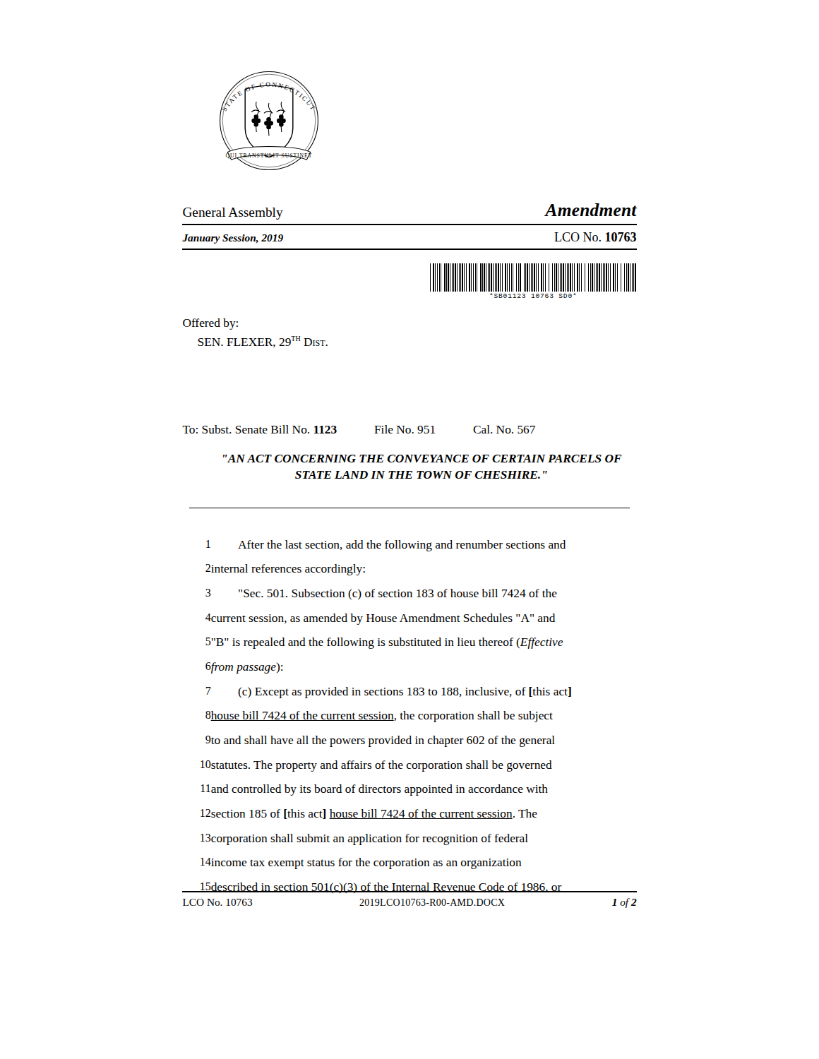STATE OF CONNECTICUT QUI TRANSTULIT SUSTINET
General Assembly
Amendment
January Session, 2019
LCO No. 10763
*SB01123 10763 SD0*
Offered by:
SEN. FLEXER, 29th Dist.
To: Subst. Senate Bill No. 1123
File No. 951
Cal. No. 567
"AN ACT CONCERNING THE CONVEYANCE OF CERTAIN PARCELS OF STATE LAND IN THE TOWN OF CHESHIRE."
| 1 | After the last section, add the following and renumber sections and |
| 2 | internal references accordingly: |
| 3 | "Sec. 501. Subsection (c) of section 183 of house bill 7424 of the |
| 4 | current session, as amended by House Amendment Schedules "A" and |
| 5 | "B" is repealed and the following is substituted in lieu thereof ( Effective |
| 6 | from passage ): |
| 7 | (c) Except as provided in sections 183 to 188, inclusive, of [ this act ] |
| 8 | house bill 7424 of the current session , the corporation shall be subject |
| 9 | to and shall have all the powers provided in chapter 602 of the general |
| 10 | statutes. The property and affairs of the corporation shall be governed |
| 11 | and controlled by its board of directors appointed in accordance with |
| 12 | section 185 of [ this act ] house bill 7424 of the current session . The |
| 13 | corporation shall submit an application for recognition of federal |
| 14 | income tax exempt status for the corporation as an organization |
| 15 | described in section 501(c)(3) of the Internal Revenue Code of 1986, or |
LCO No. 10763
2019LCO10763-R00-AMD.DOCX
1 of 2